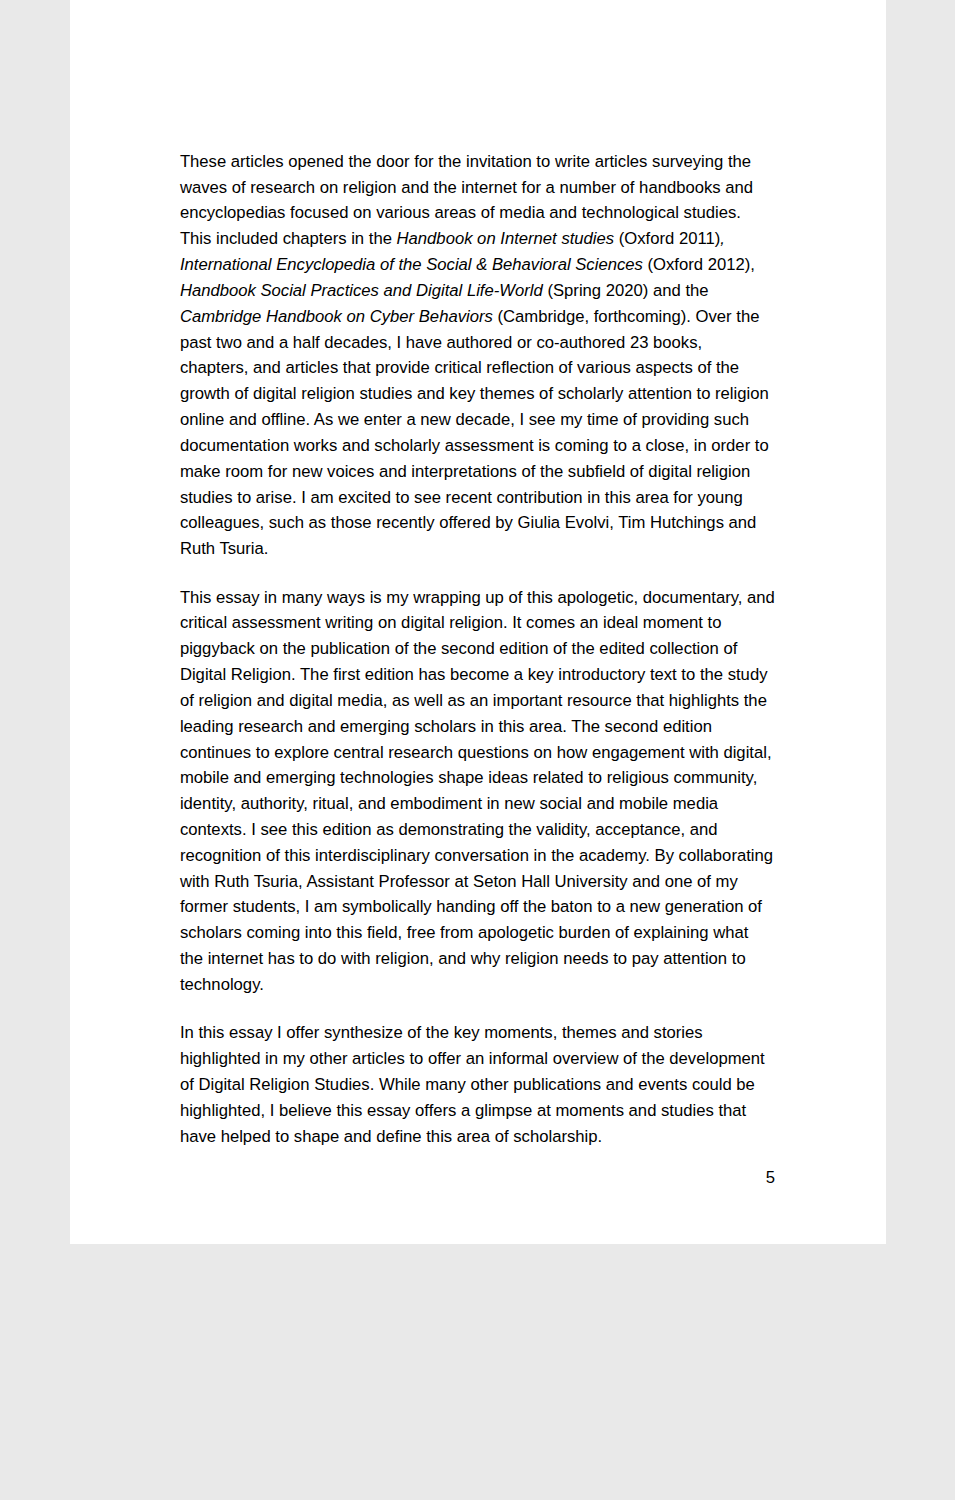These articles opened the door for the invitation to write articles surveying the waves of research on religion and the internet for a number of handbooks and encyclopedias focused on various areas of media and technological studies. This included chapters in the Handbook on Internet studies (Oxford 2011), International Encyclopedia of the Social & Behavioral Sciences (Oxford 2012), Handbook Social Practices and Digital Life-World (Spring 2020) and the Cambridge Handbook on Cyber Behaviors (Cambridge, forthcoming). Over the past two and a half decades, I have authored or co-authored 23 books, chapters, and articles that provide critical reflection of various aspects of the growth of digital religion studies and key themes of scholarly attention to religion online and offline. As we enter a new decade, I see my time of providing such documentation works and scholarly assessment is coming to a close, in order to make room for new voices and interpretations of the subfield of digital religion studies to arise. I am excited to see recent contribution in this area for young colleagues, such as those recently offered by Giulia Evolvi, Tim Hutchings and Ruth Tsuria.
This essay in many ways is my wrapping up of this apologetic, documentary, and critical assessment writing on digital religion. It comes an ideal moment to piggyback on the publication of the second edition of the edited collection of Digital Religion. The first edition has become a key introductory text to the study of religion and digital media, as well as an important resource that highlights the leading research and emerging scholars in this area. The second edition continues to explore central research questions on how engagement with digital, mobile and emerging technologies shape ideas related to religious community, identity, authority, ritual, and embodiment in new social and mobile media contexts. I see this edition as demonstrating the validity, acceptance, and recognition of this interdisciplinary conversation in the academy. By collaborating with Ruth Tsuria, Assistant Professor at Seton Hall University and one of my former students, I am symbolically handing off the baton to a new generation of scholars coming into this field, free from apologetic burden of explaining what the internet has to do with religion, and why religion needs to pay attention to technology.
In this essay I offer synthesize of the key moments, themes and stories highlighted in my other articles to offer an informal overview of the development of Digital Religion Studies. While many other publications and events could be highlighted, I believe this essay offers a glimpse at moments and studies that have helped to shape and define this area of scholarship.
5